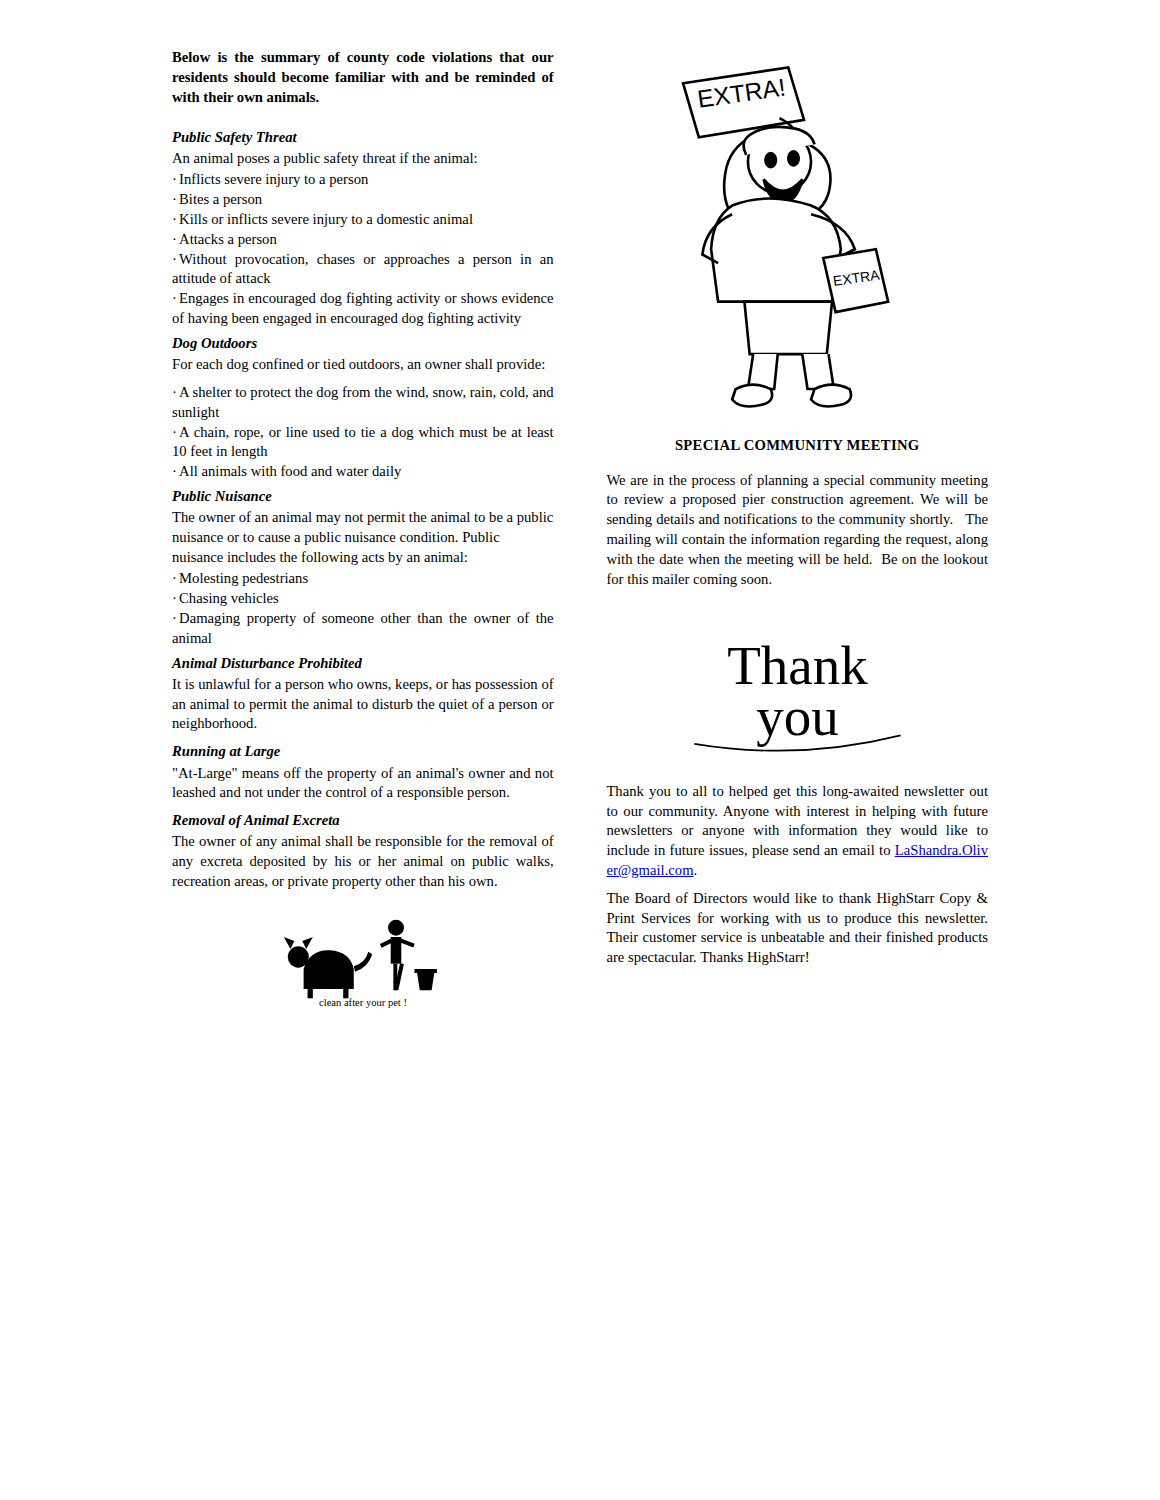Below is the summary of county code violations that our residents should become familiar with and be reminded of with their own animals.
Public Safety Threat
An animal poses a public safety threat if the animal:
Inflicts severe injury to a person
Bites a person
Kills or inflicts severe injury to a domestic animal
Attacks a person
Without provocation, chases or approaches a person in an attitude of attack
Engages in encouraged dog fighting activity or shows evidence of having been engaged in encouraged dog fighting activity
Dog Outdoors
For each dog confined or tied outdoors, an owner shall provide:
A shelter to protect the dog from the wind, snow, rain, cold, and sunlight
A chain, rope, or line used to tie a dog which must be at least 10 feet in length
All animals with food and water daily
Public Nuisance
The owner of an animal may not permit the animal to be a public nuisance or to cause a public nuisance condition. Public nuisance includes the following acts by an animal:
Molesting pedestrians
Chasing vehicles
Damaging property of someone other than the owner of the animal
Animal Disturbance Prohibited
It is unlawful for a person who owns, keeps, or has possession of an animal to permit the animal to disturb the quiet of a person or neighborhood.
Running at Large
"At-Large" means off the property of an animal's owner and not leashed and not under the control of a responsible person.
Removal of Animal Excreta
The owner of any animal shall be responsible for the removal of any excreta deposited by his or her animal on public walks, recreation areas, or private property other than his own.
SPECIAL COMMUNITY MEETING
We are in the process of planning a special community meeting to review a proposed pier construction agreement. We will be sending details and notifications to the community shortly. The mailing will contain the information regarding the request, along with the date when the meeting will be held. Be on the lookout for this mailer coming soon.
Thank you to all to helped get this long-awaited newsletter out to our community. Anyone with interest in helping with future newsletters or anyone with information they would like to include in future issues, please send an email to LaShandra.Oliver@gmail.com.
The Board of Directors would like to thank HighStarr Copy & Print Services for working with us to produce this newsletter. Their customer service is unbeatable and their finished products are spectacular. Thanks HighStarr!